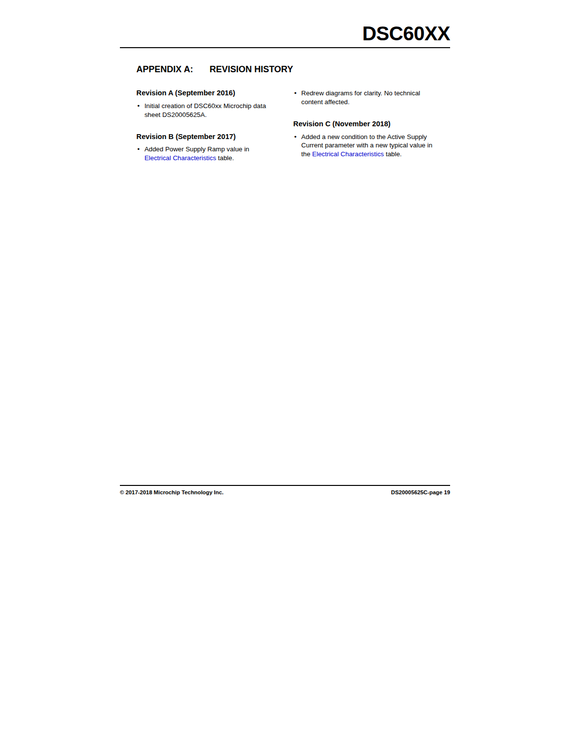DSC60XX
APPENDIX A: REVISION HISTORY
Revision A (September 2016)
Initial creation of DSC60xx Microchip data sheet DS20005625A.
Revision B (September 2017)
Added Power Supply Ramp value in Electrical Characteristics table.
Redrew diagrams for clarity. No technical content affected.
Revision C (November 2018)
Added a new condition to the Active Supply Current parameter with a new typical value in the Electrical Characteristics table.
© 2017-2018 Microchip Technology Inc. DS20005625C-page 19